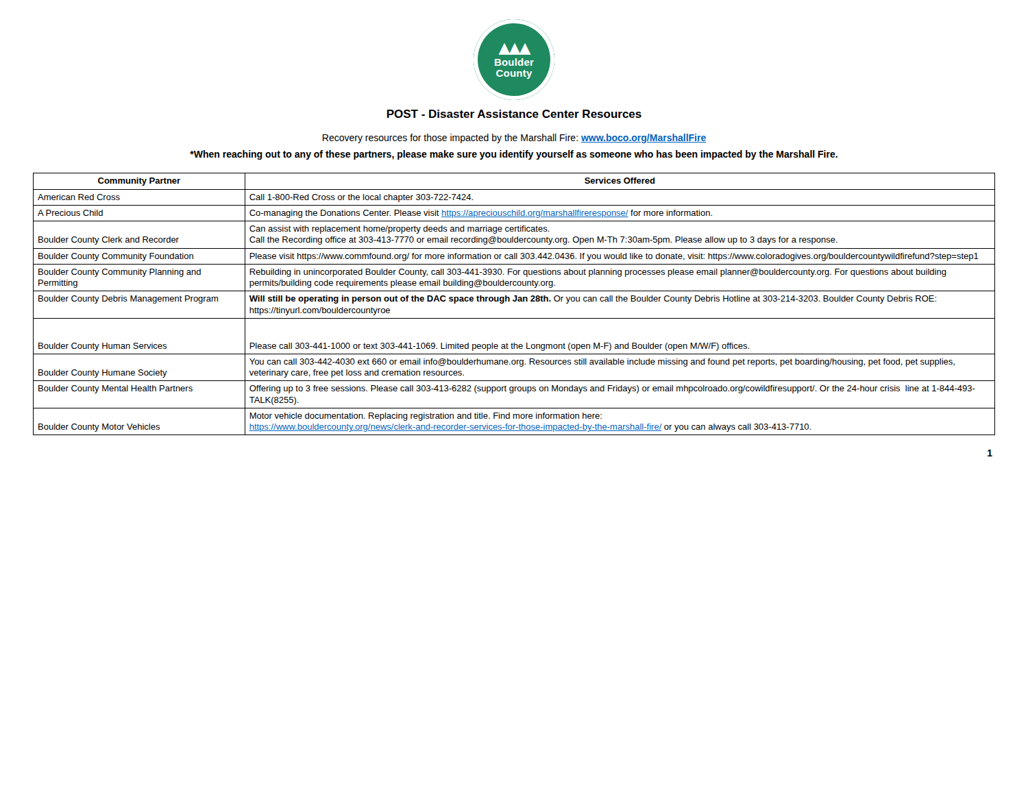▲▲▲
Boulder
County
POST - Disaster Assistance Center Resources
Recovery resources for those impacted by the Marshall Fire: www.boco.org/MarshallFire
*When reaching out to any of these partners, please make sure you identify yourself as someone who has been impacted by the Marshall Fire.
| Community Partner | Services Offered |
| --- | --- |
| American Red Cross | Call 1-800-Red Cross or the local chapter 303-722-7424. |
| A Precious Child | Co-managing the Donations Center. Please visit https://apreciouschild.org/marshallfireresponse/ for more information. |
| Boulder County Clerk and Recorder | Can assist with replacement home/property deeds and marriage certificates. Call the Recording office at 303-413-7770 or email recording@bouldercounty.org. Open M-Th 7:30am-5pm. Please allow up to 3 days for a response. |
| Boulder County Community Foundation | Please visit https://www.commfound.org/ for more information or call 303.442.0436. If you would like to donate, visit: https://www.coloradogives.org/bouldercountywildfirefund?step=step1 |
| Boulder County Community Planning and Permitting | Rebuilding in unincorporated Boulder County, call 303-441-3930. For questions about planning processes please email planner@bouldercounty.org. For questions about building permits/building code requirements please email building@bouldercounty.org. |
| Boulder County Debris Management Program | Will still be operating in person out of the DAC space through Jan 28th. Or you can call the Boulder County Debris Hotline at 303-214-3203. Boulder County Debris ROE: https://tinyurl.com/bouldercountyroe |
| Boulder County Human Services | Please call 303-441-1000 or text 303-441-1069. Limited people at the Longmont (open M-F) and Boulder (open M/W/F) offices. |
| Boulder County Humane Society | You can call 303-442-4030 ext 660 or email info@boulderhumane.org. Resources still available include missing and found pet reports, pet boarding/housing, pet food, pet supplies, veterinary care, free pet loss and cremation resources. |
| Boulder County Mental Health Partners | Offering up to 3 free sessions. Please call 303-413-6282 (support groups on Mondays and Fridays) or email mhpcolroado.org/cowildfiresupport/. Or the 24-hour crisis line at 1-844-493-TALK(8255). |
| Boulder County Motor Vehicles | Motor vehicle documentation. Replacing registration and title. Find more information here: https://www.bouldercounty.org/news/clerk-and-recorder-services-for-those-impacted-by-the-marshall-fire/ or you can always call 303-413-7710. |
1